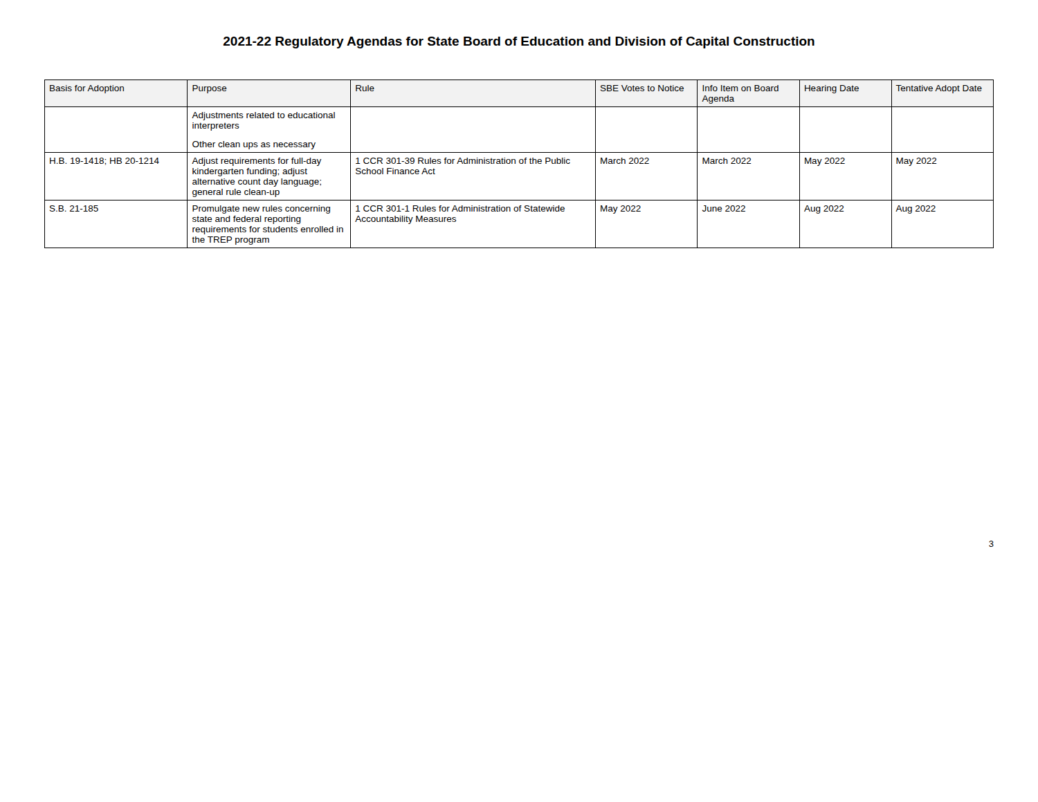2021-22 Regulatory Agendas for State Board of Education and Division of Capital Construction
2021-22 Regulatory Agendas
| Basis for Adoption | Purpose | Rule | SBE Votes to Notice | Info Item on Board Agenda | Hearing Date | Tentative Adopt Date |
| --- | --- | --- | --- | --- | --- | --- |
| | Adjustments related to educational interpreters Other clean ups as necessary | | | | | |
| H.B. 19-1418; HB 20-1214 | Adjust requirements for full-day kindergarten funding; adjust alternative count day language; general rule clean-up | 1 CCR 301-39 Rules for Administration of the Public School Finance Act | March 2022 | March 2022 | May 2022 | May 2022 |
| S.B. 21-185 | Promulgate new rules concerning state and federal reporting requirements for students enrolled in the TREP program | 1 CCR 301-1 Rules for Administration of Statewide Accountability Measures | May 2022 | June 2022 | Aug 2022 | Aug 2022 |
3